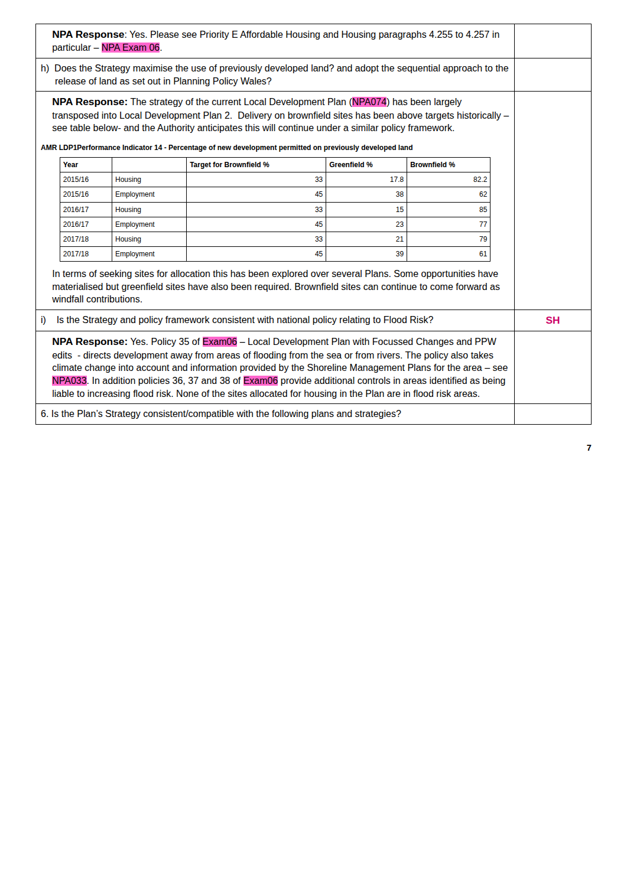| NPA Response : Yes. Please see Priority E Affordable Housing and Housing paragraphs 4.255 to 4.257 in particular – NPA Exam 06 . | |
| h) Does the Strategy maximise the use of previously developed land? and adopt the sequential approach to the release of land as set out in Planning Policy Wales? | |
| NPA Response: The strategy of the current Local Development Plan ( NPA074 ) has been largely transposed into Local Development Plan 2. Delivery on brownfield sites has been above targets historically – see table below- and the Authority anticipates this will continue under a similar policy framework. AMR LDP1Performance Indicator 14 - Percentage of new development permitted on previously developed land / Year / / Target for Brownfield % / Greenfield % / Brownfield % / / --- / --- / --- / --- / --- / / 2015/16 / Housing / 33 / 17.8 / 82.2 / / 2015/16 / Employment / 45 / 38 / 62 / / 2016/17 / Housing / 33 / 15 / 85 / / 2016/17 / Employment / 45 / 23 / 77 / / 2017/18 / Housing / 33 / 21 / 79 / / 2017/18 / Employment / 45 / 39 / 61 / In terms of seeking sites for allocation this has been explored over several Plans. Some opportunities have materialised but greenfield sites have also been required. Brownfield sites can continue to come forward as windfall contributions. | |
| i) Is the Strategy and policy framework consistent with national policy relating to Flood Risk? | SH |
| NPA Response: Yes. Policy 35 of Exam06 – Local Development Plan with Focussed Changes and PPW edits - directs development away from areas of flooding from the sea or from rivers. The policy also takes climate change into account and information provided by the Shoreline Management Plans for the area – see NPA033 . In addition policies 36, 37 and 38 of Exam06 provide additional controls in areas identified as being liable to increasing flood risk. None of the sites allocated for housing in the Plan are in flood risk areas. | |
| 6. Is the Plan’s Strategy consistent/compatible with the following plans and strategies? | |
7